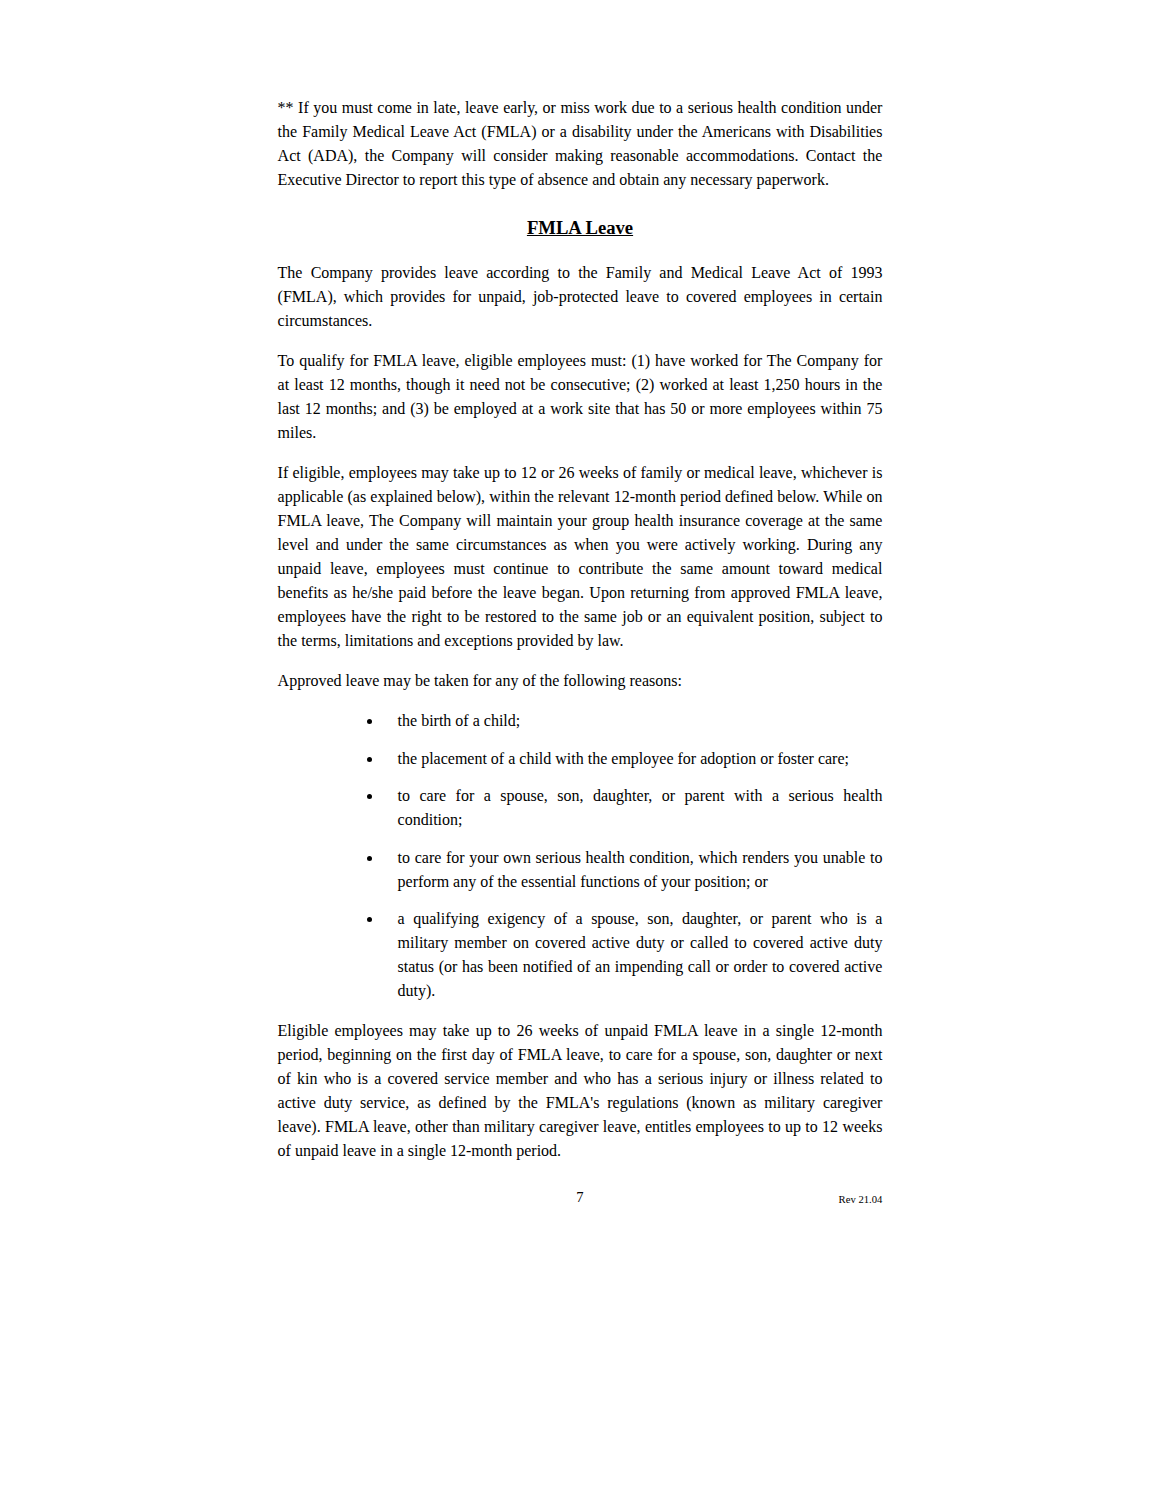** If you must come in late, leave early, or miss work due to a serious health condition under the Family Medical Leave Act (FMLA) or a disability under the Americans with Disabilities Act (ADA), the Company will consider making reasonable accommodations. Contact the Executive Director to report this type of absence and obtain any necessary paperwork.
FMLA Leave
The Company provides leave according to the Family and Medical Leave Act of 1993 (FMLA), which provides for unpaid, job-protected leave to covered employees in certain circumstances.
To qualify for FMLA leave, eligible employees must: (1) have worked for The Company for at least 12 months, though it need not be consecutive; (2) worked at least 1,250 hours in the last 12 months; and (3) be employed at a work site that has 50 or more employees within 75 miles.
If eligible, employees may take up to 12 or 26 weeks of family or medical leave, whichever is applicable (as explained below), within the relevant 12-month period defined below. While on FMLA leave, The Company will maintain your group health insurance coverage at the same level and under the same circumstances as when you were actively working. During any unpaid leave, employees must continue to contribute the same amount toward medical benefits as he/she paid before the leave began. Upon returning from approved FMLA leave, employees have the right to be restored to the same job or an equivalent position, subject to the terms, limitations and exceptions provided by law.
Approved leave may be taken for any of the following reasons:
the birth of a child;
the placement of a child with the employee for adoption or foster care;
to care for a spouse, son, daughter, or parent with a serious health condition;
to care for your own serious health condition, which renders you unable to perform any of the essential functions of your position; or
a qualifying exigency of a spouse, son, daughter, or parent who is a military member on covered active duty or called to covered active duty status (or has been notified of an impending call or order to covered active duty).
Eligible employees may take up to 26 weeks of unpaid FMLA leave in a single 12-month period, beginning on the first day of FMLA leave, to care for a spouse, son, daughter or next of kin who is a covered service member and who has a serious injury or illness related to active duty service, as defined by the FMLA's regulations (known as military caregiver leave). FMLA leave, other than military caregiver leave, entitles employees to up to 12 weeks of unpaid leave in a single 12-month period.
7
Rev 21.04